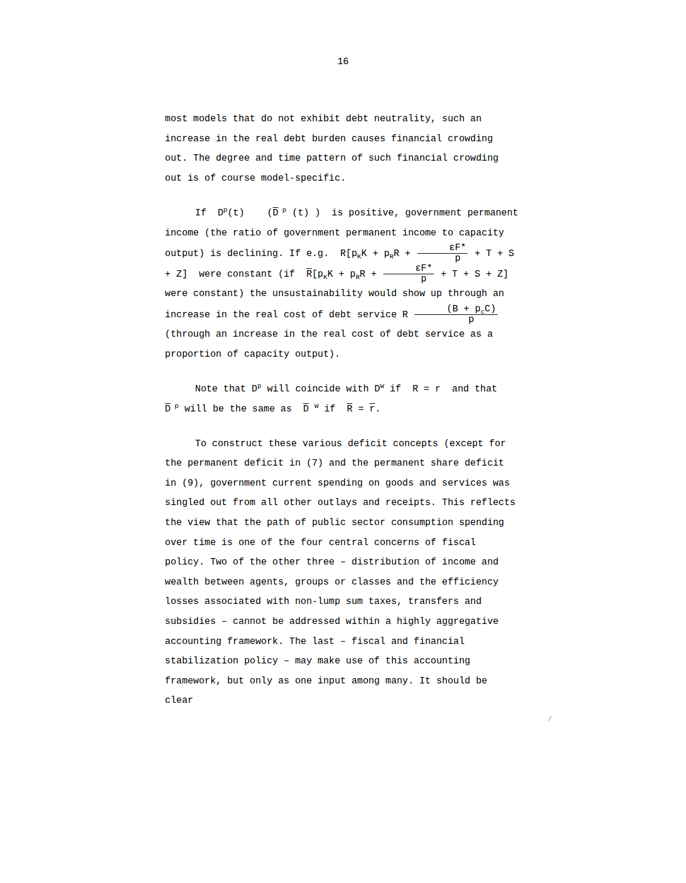16
most models that do not exhibit debt neutrality, such an increase in the real debt burden causes financial crowding out. The degree and time pattern of such financial crowding out is of course model-specific.
If Dp(t) (D p (t) ) is positive, government permanent income (the ratio of government permanent income to capacity output) is declining. If e.g. R[pKK + pRR + εF*p + T + S + Z] were constant (if R[pKK + pRR + εF*p + T + S + Z] were constant) the unsustainability would show up through an increase in the real cost of debt service R (B + pcC) p (through an increase in the real cost of debt service as a proportion of capacity output).
Note that Dp will coincide with DW if R = r and that D p will be the same as D W if R = r.
To construct these various deficit concepts (except for the permanent deficit in (7) and the permanent share deficit in (9), government current spending on goods and services was singled out from all other outlays and receipts. This reflects the view that the path of public sector consumption spending over time is one of the four central concerns of fiscal policy. Two of the other three – distribution of income and wealth between agents, groups or classes and the efficiency losses associated with non-lump sum taxes, transfers and subsidies – cannot be addressed within a highly aggregative accounting framework. The last – fiscal and financial stabilization policy – may make use of this accounting framework, but only as one input among many. It should be clear
⁄